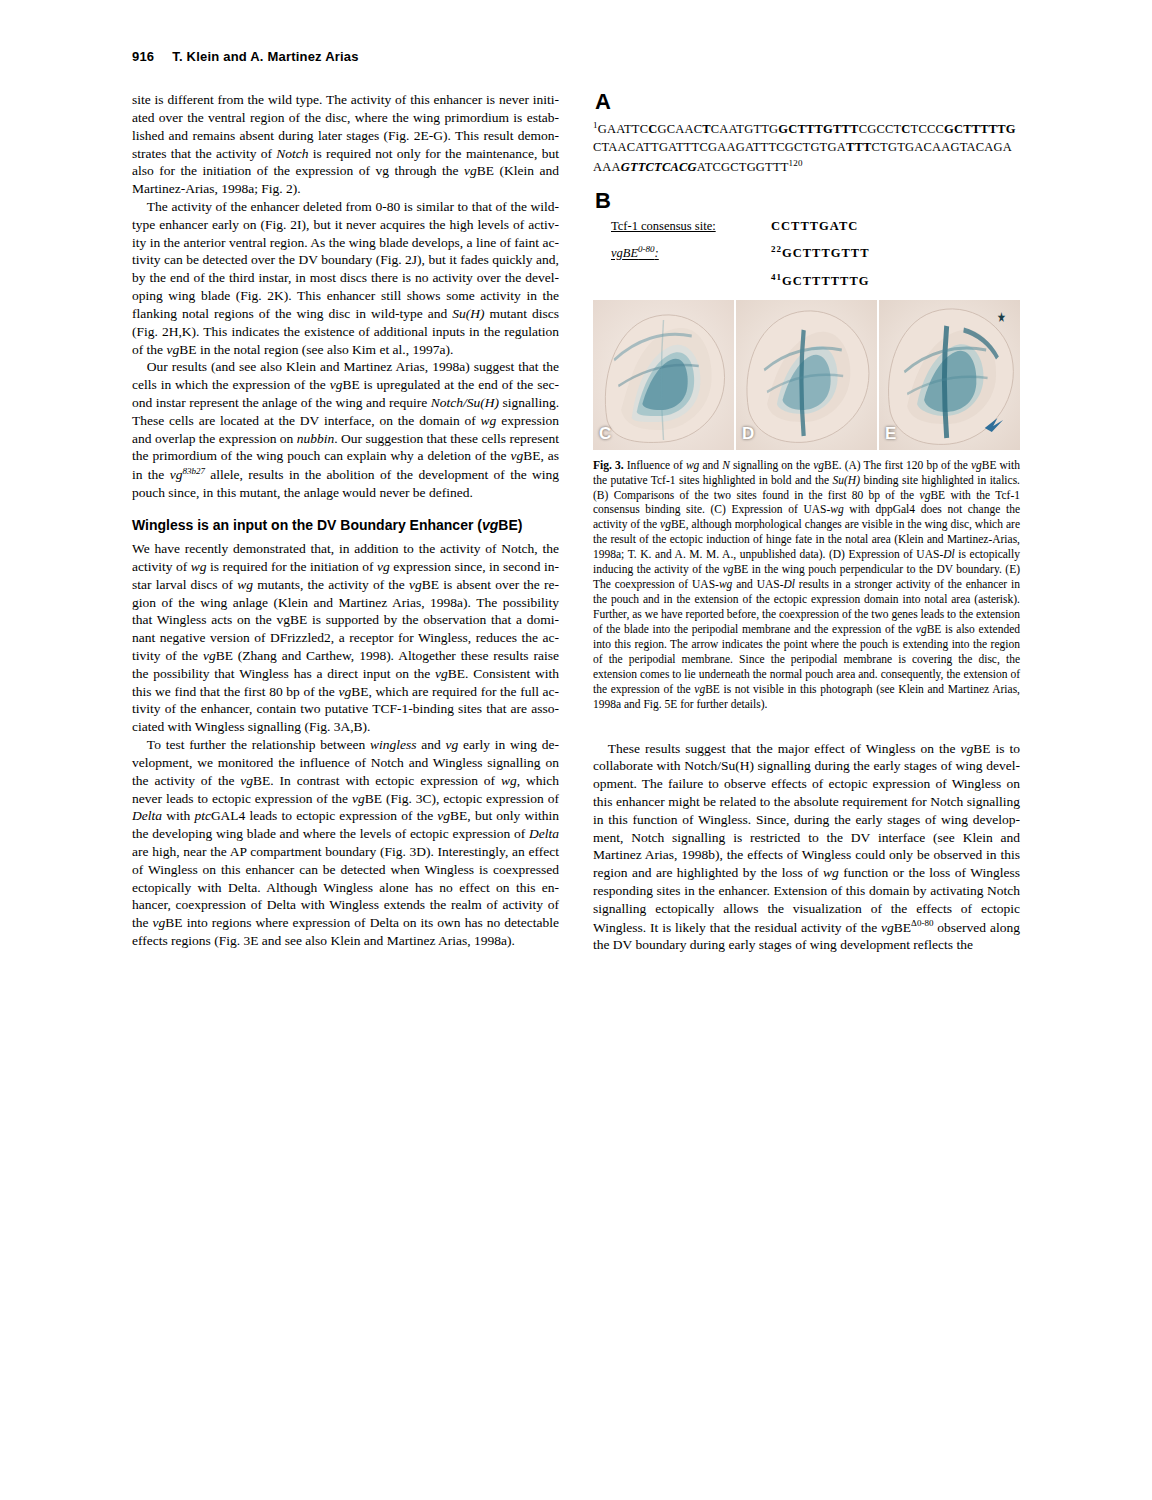916 T. Klein and A. Martinez Arias
site is different from the wild type. The activity of this enhancer is never initiated over the ventral region of the disc, where the wing primordium is established and remains absent during later stages (Fig. 2E-G). This result demonstrates that the activity of Notch is required not only for the maintenance, but also for the initiation of the expression of vg through the vg BE (Klein and Martinez-Arias, 1998a; Fig. 2).
The activity of the enhancer deleted from 0-80 is similar to that of the wild-type enhancer early on (Fig. 2I), but it never acquires the high levels of activity in the anterior ventral region. As the wing blade develops, a line of faint activity can be detected over the DV boundary (Fig. 2J), but it fades quickly and, by the end of the third instar, in most discs there is no activity over the developing wing blade (Fig. 2K). This enhancer still shows some activity in the flanking notal regions of the wing disc in wild-type and Su(H) mutant discs (Fig. 2H,K). This indicates the existence of additional inputs in the regulation of the vg BE in the notal region (see also Kim et al., 1997a).
Our results (and see also Klein and Martinez Arias, 1998a) suggest that the cells in which the expression of the vg BE is upregulated at the end of the second instar represent the anlage of the wing and require Notch/Su(H) signalling. These cells are located at the DV interface, on the domain of wg expression and overlap the expression on nubbin. Our suggestion that these cells represent the primordium of the wing pouch can explain why a deletion of the vg BE, as in the vg83b27 allele, results in the abolition of the development of the wing pouch since, in this mutant, the anlage would never be defined.
Wingless is an input on the DV Boundary Enhancer (vg BE)
We have recently demonstrated that, in addition to the activity of Notch, the activity of wg is required for the initiation of vg expression since, in second instar larval discs of wg mutants, the activity of the vg BE is absent over the region of the wing anlage (Klein and Martinez Arias, 1998a). The possibility that Wingless acts on the vgBE is supported by the observation that a dominant negative version of DFrizzled2, a receptor for Wingless, reduces the activity of the vg BE (Zhang and Carthew, 1998). Altogether these results raise the possibility that Wingless has a direct input on the vg BE. Consistent with this we find that the first 80 bp of the vg BE, which are required for the full activity of the enhancer, contain two putative TCF-1-binding sites that are associated with Wingless signalling (Fig. 3A,B).
To test further the relationship between wingless and vg early in wing development, we monitored the influence of Notch and Wingless signalling on the activity of the vg BE. In contrast with ectopic expression of wg, which never leads to ectopic expression of the vg BE (Fig. 3C), ectopic expression of Delta with ptc GAL4 leads to ectopic expression of the vg BE, but only within the developing wing blade and where the levels of ectopic expression of Delta are high, near the AP compartment boundary (Fig. 3D). Interestingly, an effect of Wingless on this enhancer can be detected when Wingless is coexpressed ectopically with Delta. Although Wingless alone has no effect on this enhancer, coexpression of Delta with Wingless extends the realm of activity of the vg BE into regions where expression of Delta on its own has no detectable effects regions (Fig. 3E and see also Klein and Martinez Arias, 1998a).
A
1 GAATTCCGCAACTCAATGTTGGCTTTGTTTCGCCTCTCCCGCTTTTTGCTAACATTGATTTCGAAGATTTCGCTGTGATTTCTGTGACAAGTACAGAAAAGTTCTCACGATCGCTGGTTT120
B
Tcf-1 consensus site:
CCTTTGATC
vg BE0-80:
22 GCTTTGTTT
41 GCTTTTTTG
C
D
★
E
Fig. 3. Influence of wg and N signalling on the vg BE. (A) The first 120 bp of the vg BE with the putative Tcf-1 sites highlighted in bold and the Su(H) binding site highlighted in italics. (B) Comparisons of the two sites found in the first 80 bp of the vg BE with the Tcf-1 consensus binding site. (C) Expression of UAS-wg with dppGal4 does not change the activity of the vg BE, although morphological changes are visible in the wing disc, which are the result of the ectopic induction of hinge fate in the notal area (Klein and Martinez-Arias, 1998a; T. K. and A. M. M. A., unpublished data). (D) Expression of UAS-Dl is ectopically inducing the activity of the vg BE in the wing pouch perpendicular to the DV boundary. (E) The coexpression of UAS-wg and UAS-Dl results in a stronger activity of the enhancer in the pouch and in the extension of the ectopic expression domain into notal area (asterisk). Further, as we have reported before, the coexpression of the two genes leads to the extension of the blade into the peripodial membrane and the expression of the vg BE is also extended into this region. The arrow indicates the point where the pouch is extending into the region of the peripodial membrane. Since the peripodial membrane is covering the disc, the extension comes to lie underneath the normal pouch area and. consequently, the extension of the expression of the vg BE is not visible in this photograph (see Klein and Martinez Arias, 1998a and Fig. 5E for further details).
These results suggest that the major effect of Wingless on the vg BE is to collaborate with Notch/Su(H) signalling during the early stages of wing development. The failure to observe effects of ectopic expression of Wingless on this enhancer might be related to the absolute requirement for Notch signalling in this function of Wingless. Since, during the early stages of wing development, Notch signalling is restricted to the DV interface (see Klein and Martinez Arias, 1998b), the effects of Wingless could only be observed in this region and are highlighted by the loss of wg function or the loss of Wingless responding sites in the enhancer. Extension of this domain by activating Notch signalling ectopically allows the visualization of the effects of ectopic Wingless. It is likely that the residual activity of the vg BEΔ0-80 observed along the DV boundary during early stages of wing development reflects the